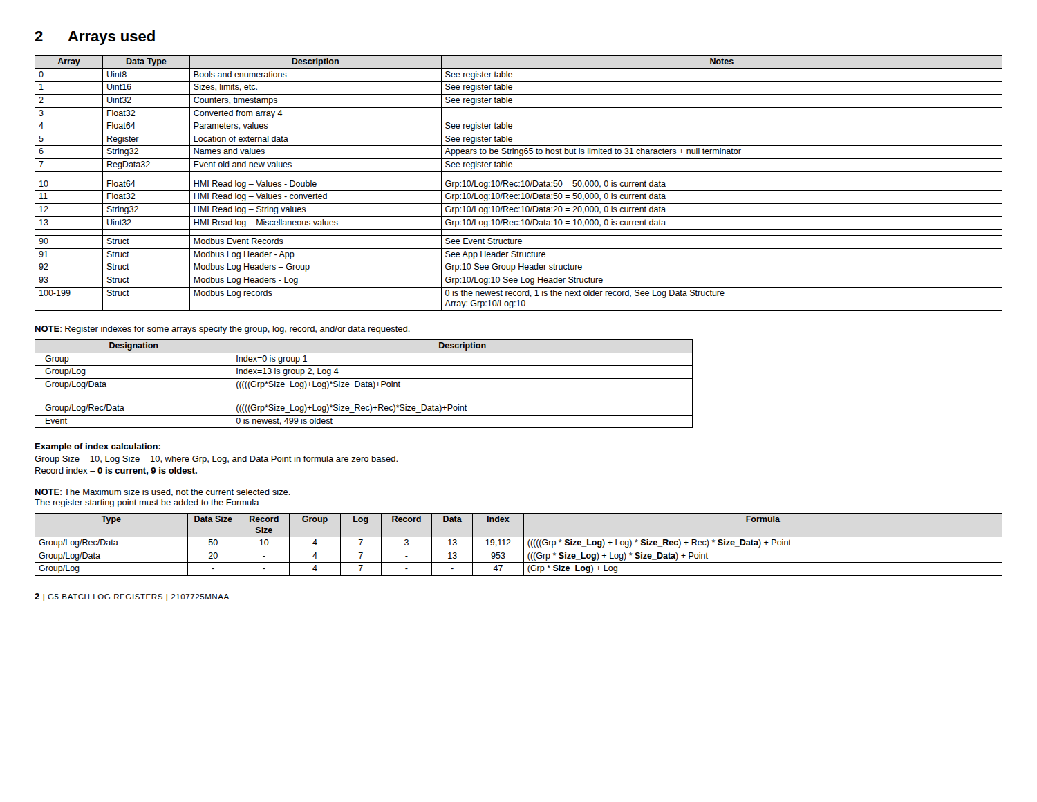2 Arrays used
| Array | Data Type | Description | Notes |
| --- | --- | --- | --- |
| 0 | Uint8 | Bools and enumerations | See register table |
| 1 | Uint16 | Sizes, limits, etc. | See register table |
| 2 | Uint32 | Counters, timestamps | See register table |
| 3 | Float32 | Converted from array 4 | |
| 4 | Float64 | Parameters, values | See register table |
| 5 | Register | Location of external data | See register table |
| 6 | String32 | Names and values | Appears to be String65 to host but is limited to 31 characters + null terminator |
| 7 | RegData32 | Event old and new values | See register table |
| 10 | Float64 | HMI Read log – Values - Double | Grp:10/Log:10/Rec:10/Data:50 = 50,000, 0 is current data |
| 11 | Float32 | HMI Read log – Values - converted | Grp:10/Log:10/Rec:10/Data:50 = 50,000, 0 is current data |
| 12 | String32 | HMI Read log – String values | Grp:10/Log:10/Rec:10/Data:20 = 20,000, 0 is current data |
| 13 | Uint32 | HMI Read log – Miscellaneous values | Grp:10/Log:10/Rec:10/Data:10 = 10,000, 0 is current data |
| 90 | Struct | Modbus Event Records | See Event Structure |
| 91 | Struct | Modbus Log Header - App | See App Header Structure |
| 92 | Struct | Modbus Log Headers – Group | Grp:10 See Group Header structure |
| 93 | Struct | Modbus Log Headers - Log | Grp:10/Log:10 See Log Header Structure |
| 100-199 | Struct | Modbus Log records | 0 is the newest record, 1 is the next older record, See Log Data Structure Array: Grp:10/Log:10 |
NOTE: Register indexes for some arrays specify the group, log, record, and/or data requested.
| Designation | Description |
| --- | --- |
| Group | Index=0 is group 1 |
| Group/Log | Index=13 is group 2, Log 4 |
| Group/Log/Data | (((((Grp*Size_Log)+Log)*Size_Data)+Point |
| Group/Log/Rec/Data | (((((Grp*Size_Log)+Log)*Size_Rec)+Rec)*Size_Data)+Point |
| Event | 0 is newest, 499 is oldest |
Example of index calculation:
Group Size = 10, Log Size = 10, where Grp, Log, and Data Point in formula are zero based.
Record index – 0 is current, 9 is oldest.
NOTE: The Maximum size is used, not the current selected size.
The register starting point must be added to the Formula
| Type | Data Size | Record Size | Group | Log | Record | Data | Index | Formula |
| --- | --- | --- | --- | --- | --- | --- | --- | --- |
| Group/Log/Rec/Data | 50 | 10 | 4 | 7 | 3 | 13 | 19,112 | (((((Grp * Size_Log ) + Log) * Size_Rec ) + Rec) * Size_Data ) + Point |
| Group/Log/Data | 20 | - | 4 | 7 | - | 13 | 953 | (((Grp * Size_Log ) + Log) * Size_Data ) + Point |
| Group/Log | - | - | 4 | 7 | - | - | 47 | (Grp * Size_Log ) + Log |
2 | G5 BATCH LOG REGISTERS | 2107725MNAA